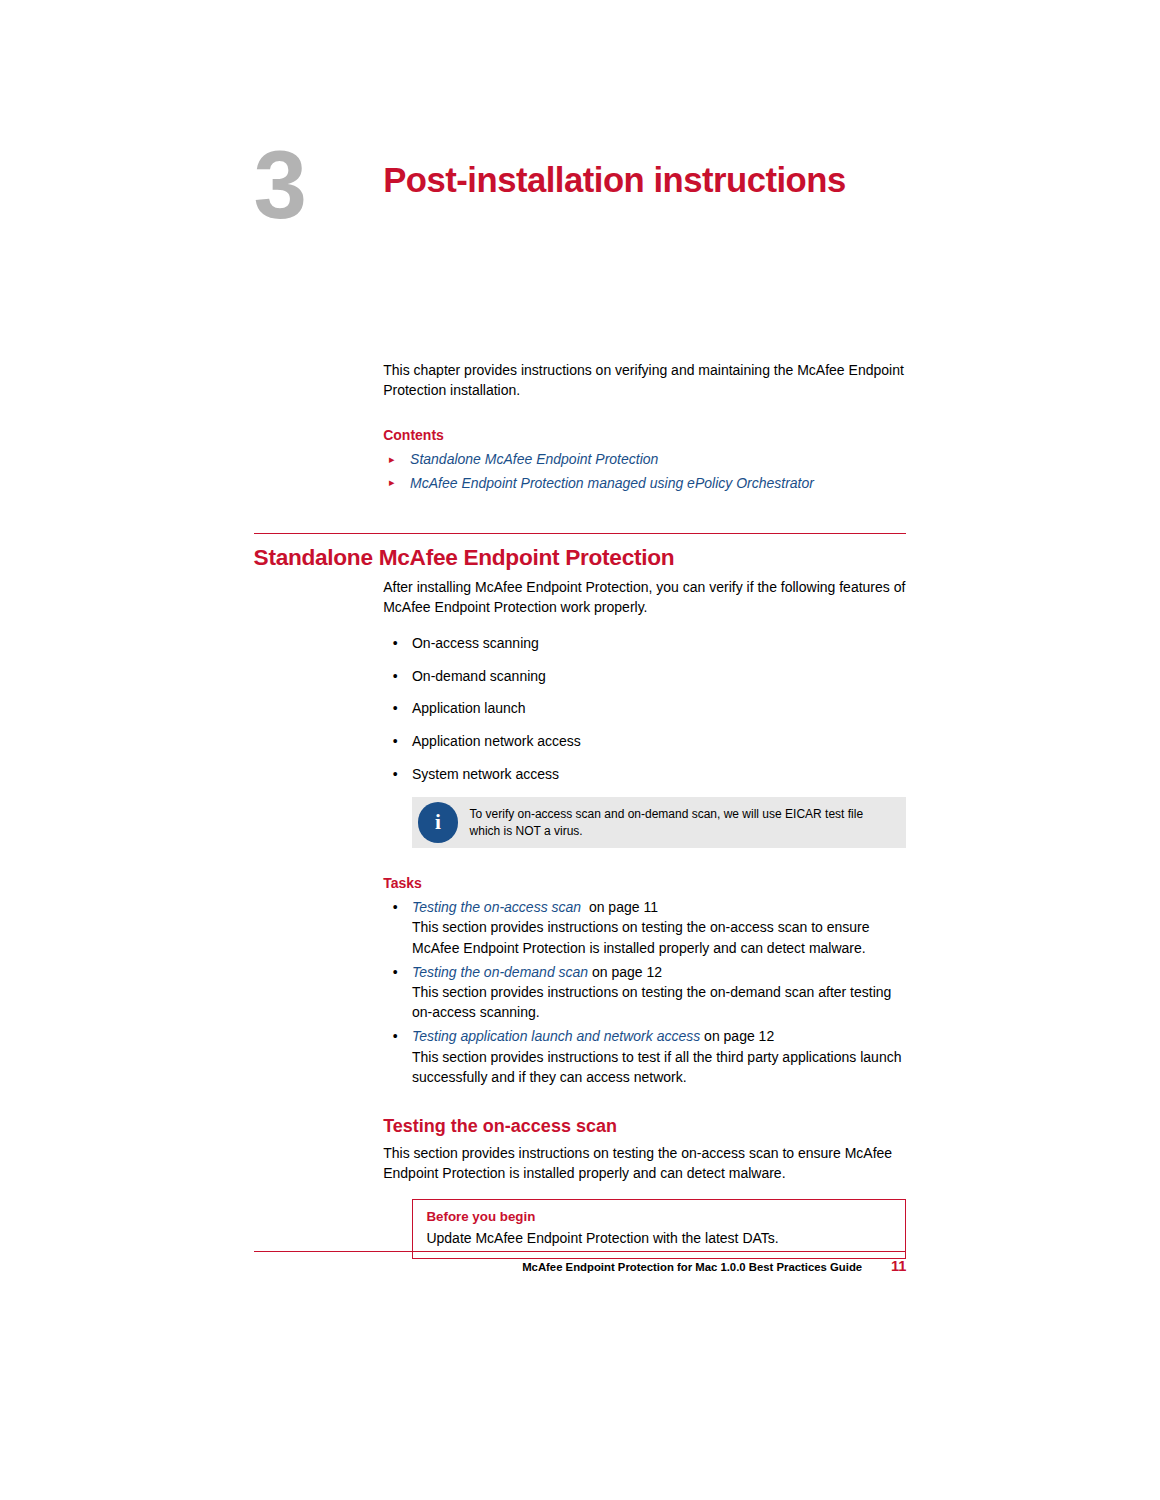3
Post-installation instructions
This chapter provides instructions on verifying and maintaining the McAfee Endpoint Protection installation.
Contents
Standalone McAfee Endpoint Protection
McAfee Endpoint Protection managed using ePolicy Orchestrator
Standalone McAfee Endpoint Protection
After installing McAfee Endpoint Protection, you can verify if the following features of McAfee Endpoint Protection work properly.
On-access scanning
On-demand scanning
Application launch
Application network access
System network access
i
To verify on-access scan and on-demand scan, we will use EICAR test file which is NOT a virus.
Tasks
Testing the on-access scan on page 11
This section provides instructions on testing the on-access scan to ensure McAfee Endpoint Protection is installed properly and can detect malware.
Testing the on-demand scan on page 12
This section provides instructions on testing the on-demand scan after testing on-access scanning.
Testing application launch and network access on page 12
This section provides instructions to test if all the third party applications launch successfully and if they can access network.
Testing the on-access scan
This section provides instructions on testing the on-access scan to ensure McAfee Endpoint Protection is installed properly and can detect malware.
Before you begin
Update McAfee Endpoint Protection with the latest DATs.
McAfee Endpoint Protection for Mac 1.0.0 Best Practices Guide 11